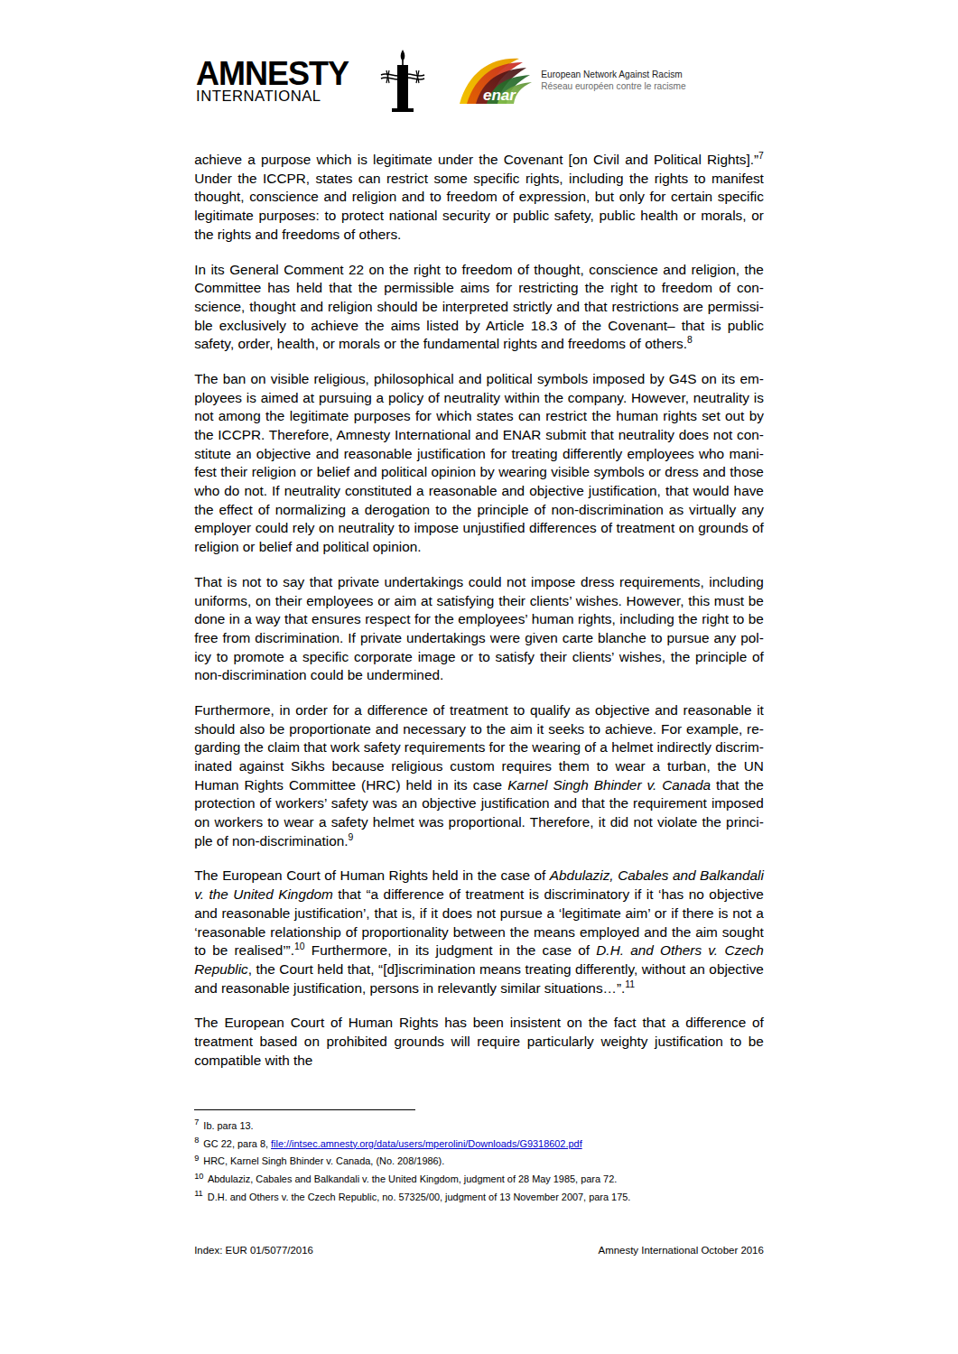AMNESTY INTERNATIONAL
enar
European Network Against Racism
Réseau européen contre le racisme
achieve a purpose which is legitimate under the Covenant [on Civil and Political Rights].”7 Under the ICCPR, states can restrict some specific rights, including the rights to manifest thought, conscience and religion and to freedom of expression, but only for certain specific legitimate purposes: to protect national security or public safety, public health or morals, or the rights and freedoms of others.
In its General Comment 22 on the right to freedom of thought, conscience and religion, the Committee has held that the permissible aims for restricting the right to freedom of conscience, thought and religion should be interpreted strictly and that restrictions are permissible exclusively to achieve the aims listed by Article 18.3 of the Covenant– that is public safety, order, health, or morals or the fundamental rights and freedoms of others.8
The ban on visible religious, philosophical and political symbols imposed by G4S on its employees is aimed at pursuing a policy of neutrality within the company. However, neutrality is not among the legitimate purposes for which states can restrict the human rights set out by the ICCPR. Therefore, Amnesty International and ENAR submit that neutrality does not constitute an objective and reasonable justification for treating differently employees who manifest their religion or belief and political opinion by wearing visible symbols or dress and those who do not. If neutrality constituted a reasonable and objective justification, that would have the effect of normalizing a derogation to the principle of non-discrimination as virtually any employer could rely on neutrality to impose unjustified differences of treatment on grounds of religion or belief and political opinion.
That is not to say that private undertakings could not impose dress requirements, including uniforms, on their employees or aim at satisfying their clients’ wishes. However, this must be done in a way that ensures respect for the employees’ human rights, including the right to be free from discrimination. If private undertakings were given carte blanche to pursue any policy to promote a specific corporate image or to satisfy their clients’ wishes, the principle of non-discrimination could be undermined.
Furthermore, in order for a difference of treatment to qualify as objective and reasonable it should also be proportionate and necessary to the aim it seeks to achieve. For example, regarding the claim that work safety requirements for the wearing of a helmet indirectly discriminated against Sikhs because religious custom requires them to wear a turban, the UN Human Rights Committee (HRC) held in its case Karnel Singh Bhinder v. Canada that the protection of workers’ safety was an objective justification and that the requirement imposed on workers to wear a safety helmet was proportional. Therefore, it did not violate the principle of non-discrimination.9
The European Court of Human Rights held in the case of Abdulaziz, Cabales and Balkandali v. the United Kingdom that “a difference of treatment is discriminatory if it ‘has no objective and reasonable justification’, that is, if it does not pursue a ‘legitimate aim’ or if there is not a ‘reasonable relationship of proportionality between the means employed and the aim sought to be realised’”.10 Furthermore, in its judgment in the case of D.H. and Others v. Czech Republic, the Court held that, “[d]iscrimination means treating differently, without an objective and reasonable justification, persons in relevantly similar situations…”.11
The European Court of Human Rights has been insistent on the fact that a difference of treatment based on prohibited grounds will require particularly weighty justification to be compatible with the
7 Ib. para 13.
8 GC 22, para 8, file://intsec.amnesty.org/data/users/mperolini/Downloads/G9318602.pdf
9 HRC, Karnel Singh Bhinder v. Canada, (No. 208/1986).
10 Abdulaziz, Cabales and Balkandali v. the United Kingdom, judgment of 28 May 1985, para 72.
11 D.H. and Others v. the Czech Republic, no. 57325/00, judgment of 13 November 2007, para 175.
Index: EUR 01/5077/2016 Amnesty International October 2016